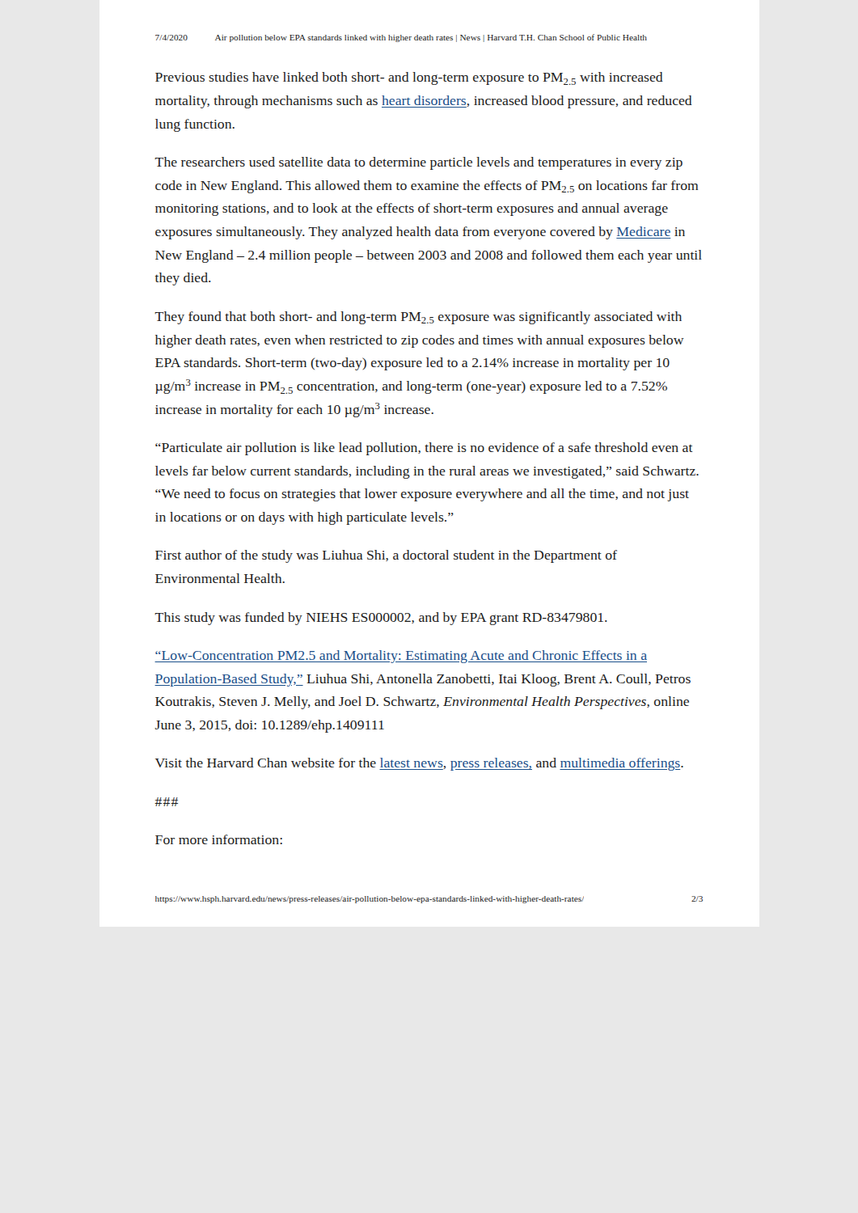7/4/2020 Air pollution below EPA standards linked with higher death rates | News | Harvard T.H. Chan School of Public Health
Previous studies have linked both short- and long-term exposure to PM2.5 with increased mortality, through mechanisms such as heart disorders, increased blood pressure, and reduced lung function.
The researchers used satellite data to determine particle levels and temperatures in every zip code in New England. This allowed them to examine the effects of PM2.5 on locations far from monitoring stations, and to look at the effects of short-term exposures and annual average exposures simultaneously. They analyzed health data from everyone covered by Medicare in New England – 2.4 million people – between 2003 and 2008 and followed them each year until they died.
They found that both short- and long-term PM2.5 exposure was significantly associated with higher death rates, even when restricted to zip codes and times with annual exposures below EPA standards. Short-term (two-day) exposure led to a 2.14% increase in mortality per 10 µg/m3 increase in PM2.5 concentration, and long-term (one-year) exposure led to a 7.52% increase in mortality for each 10 µg/m3 increase.
“Particulate air pollution is like lead pollution, there is no evidence of a safe threshold even at levels far below current standards, including in the rural areas we investigated,” said Schwartz. “We need to focus on strategies that lower exposure everywhere and all the time, and not just in locations or on days with high particulate levels.”
First author of the study was Liuhua Shi, a doctoral student in the Department of Environmental Health.
This study was funded by NIEHS ES000002, and by EPA grant RD-83479801.
“Low-Concentration PM2.5 and Mortality: Estimating Acute and Chronic Effects in a Population-Based Study,” Liuhua Shi, Antonella Zanobetti, Itai Kloog, Brent A. Coull, Petros Koutrakis, Steven J. Melly, and Joel D. Schwartz, Environmental Health Perspectives, online June 3, 2015, doi: 10.1289/ehp.1409111
Visit the Harvard Chan website for the latest news, press releases, and multimedia offerings.
###
For more information:
https://www.hsph.harvard.edu/news/press-releases/air-pollution-below-epa-standards-linked-with-higher-death-rates/ 2/3